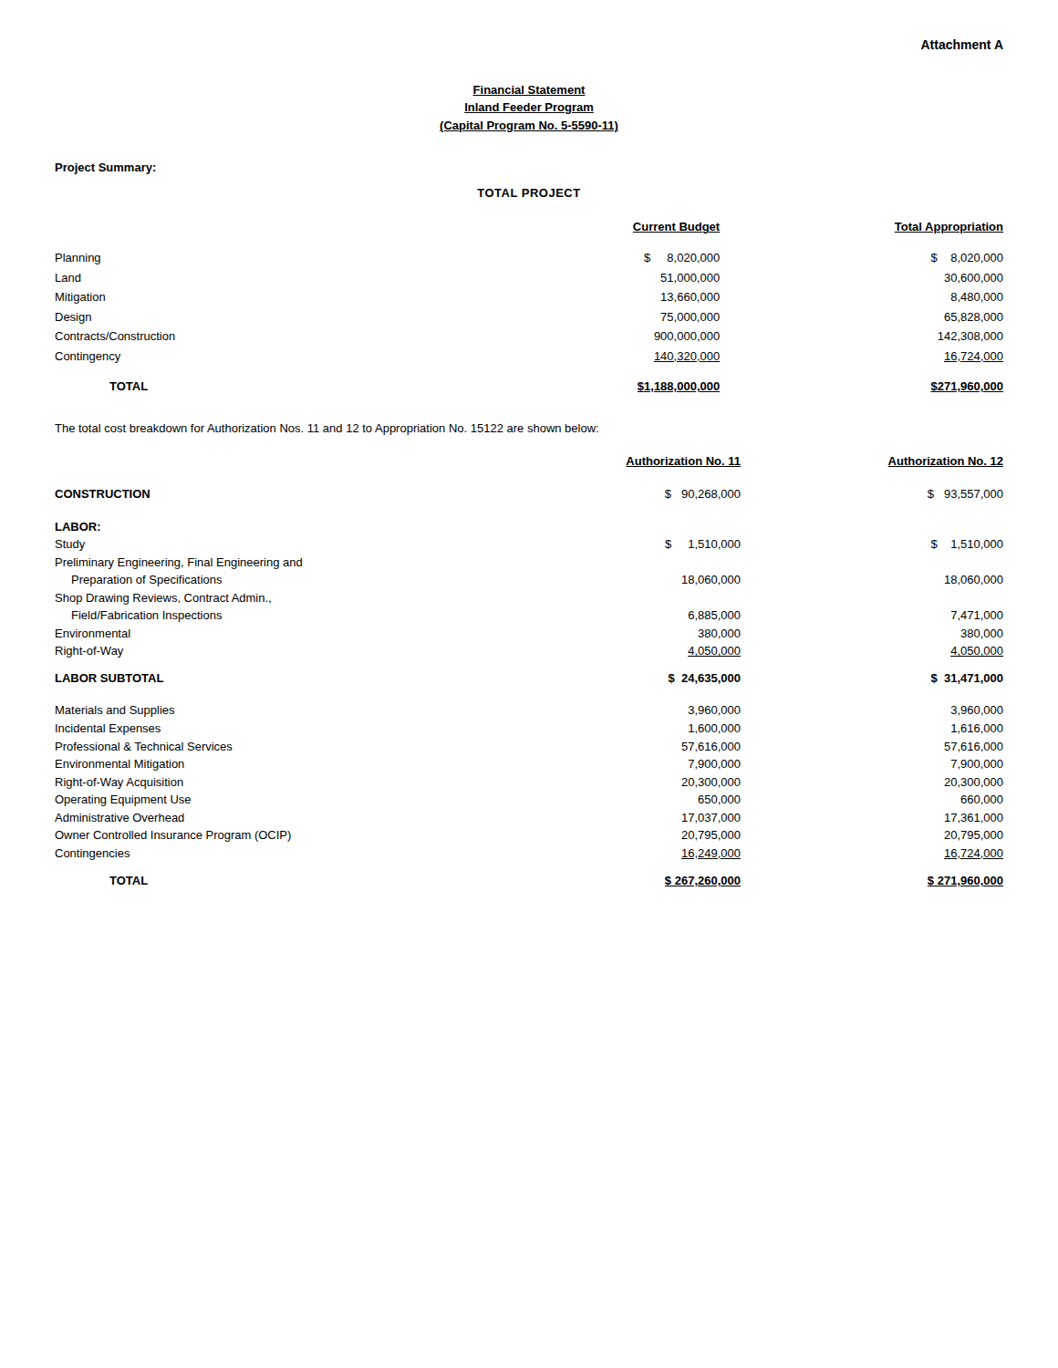Attachment A
Financial Statement
Inland Feeder Program
(Capital Program No. 5-5590-11)
Project Summary:
TOTAL PROJECT
| | Current Budget | Total Appropriation |
| Planning | $ 8,020,000 | $ 8,020,000 |
| Land | 51,000,000 | 30,600,000 |
| Mitigation | 13,660,000 | 8,480,000 |
| Design | 75,000,000 | 65,828,000 |
| Contracts/Construction | 900,000,000 | 142,308,000 |
| Contingency | 140,320,000 | 16,724,000 |
| TOTAL | $1,188,000,000 | $271,960,000 |
The total cost breakdown for Authorization Nos. 11 and 12 to Appropriation No. 15122 are shown below:
| | Authorization No. 11 | Authorization No. 12 |
| CONSTRUCTION | $ 90,268,000 | $ 93,557,000 |
| LABOR: | | |
| Study | $ 1,510,000 | $ 1,510,000 |
| Preliminary Engineering, Final Engineering and | | |
| Preparation of Specifications | 18,060,000 | 18,060,000 |
| Shop Drawing Reviews, Contract Admin., | | |
| Field/Fabrication Inspections | 6,885,000 | 7,471,000 |
| Environmental | 380,000 | 380,000 |
| Right-of-Way | 4,050,000 | 4,050,000 |
| LABOR SUBTOTAL | $ 24,635,000 | $ 31,471,000 |
| Materials and Supplies | 3,960,000 | 3,960,000 |
| Incidental Expenses | 1,600,000 | 1,616,000 |
| Professional & Technical Services | 57,616,000 | 57,616,000 |
| Environmental Mitigation | 7,900,000 | 7,900,000 |
| Right-of-Way Acquisition | 20,300,000 | 20,300,000 |
| Operating Equipment Use | 650,000 | 660,000 |
| Administrative Overhead | 17,037,000 | 17,361,000 |
| Owner Controlled Insurance Program (OCIP) | 20,795,000 | 20,795,000 |
| Contingencies | 16,249,000 | 16,724,000 |
| TOTAL | $ 267,260,000 | $ 271,960,000 |